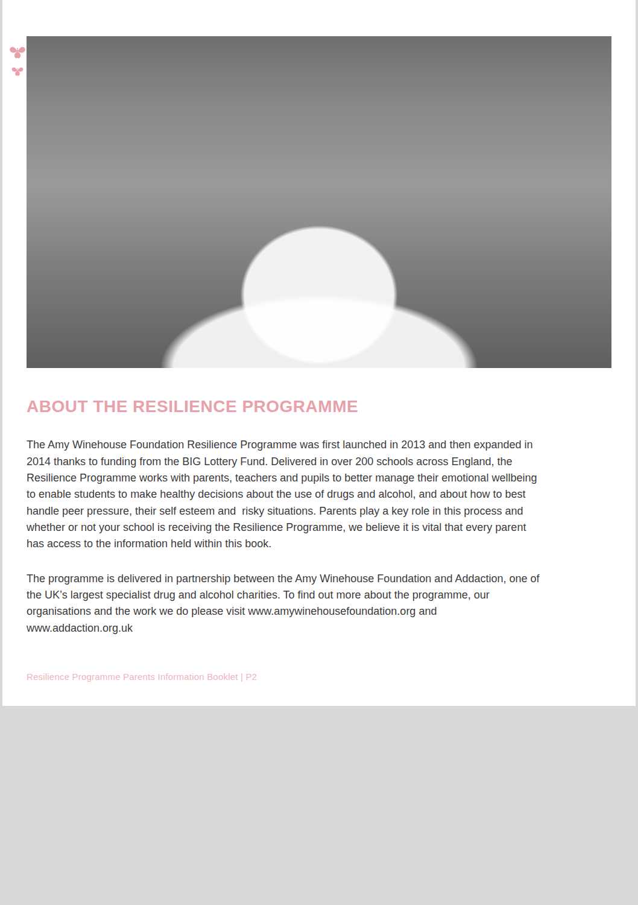About the Resilience Programme
The Amy Winehouse Foundation Resilience Programme was first launched in 2013 and then expanded in 2014 thanks to funding from the BIG Lottery Fund. Delivered in over 200 schools across England, the Resilience Programme works with parents, teachers and pupils to better manage their emotional wellbeing to enable students to make healthy decisions about the use of drugs and alcohol, and about how to best handle peer pressure, their self esteem and risky situations. Parents play a key role in this process and whether or not your school is receiving the Resilience Programme, we believe it is vital that every parent has access to the information held within this book.
The programme is delivered in partnership between the Amy Winehouse Foundation and Addaction, one of the UK’s largest specialist drug and alcohol charities. To find out more about the programme, our organisations and the work we do please visit www.amywinehousefoundation.org and www.addaction.org.uk
Resilience Programme Parents Information Booklet | P2